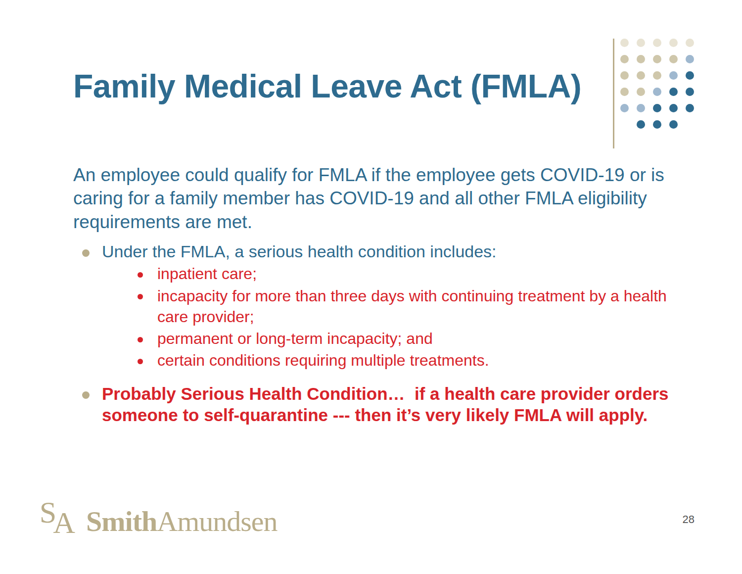Family Medical Leave Act (FMLA)
An employee could qualify for FMLA if the employee gets COVID-19 or is caring for a family member has COVID-19 and all other FMLA eligibility requirements are met.
Under the FMLA, a serious health condition includes:
inpatient care;
incapacity for more than three days with continuing treatment by a health care provider;
permanent or long-term incapacity; and
certain conditions requiring multiple treatments.
Probably Serious Health Condition… if a health care provider orders someone to self-quarantine --- then it’s very likely FMLA will apply.
S A
Smith Amundsen
28